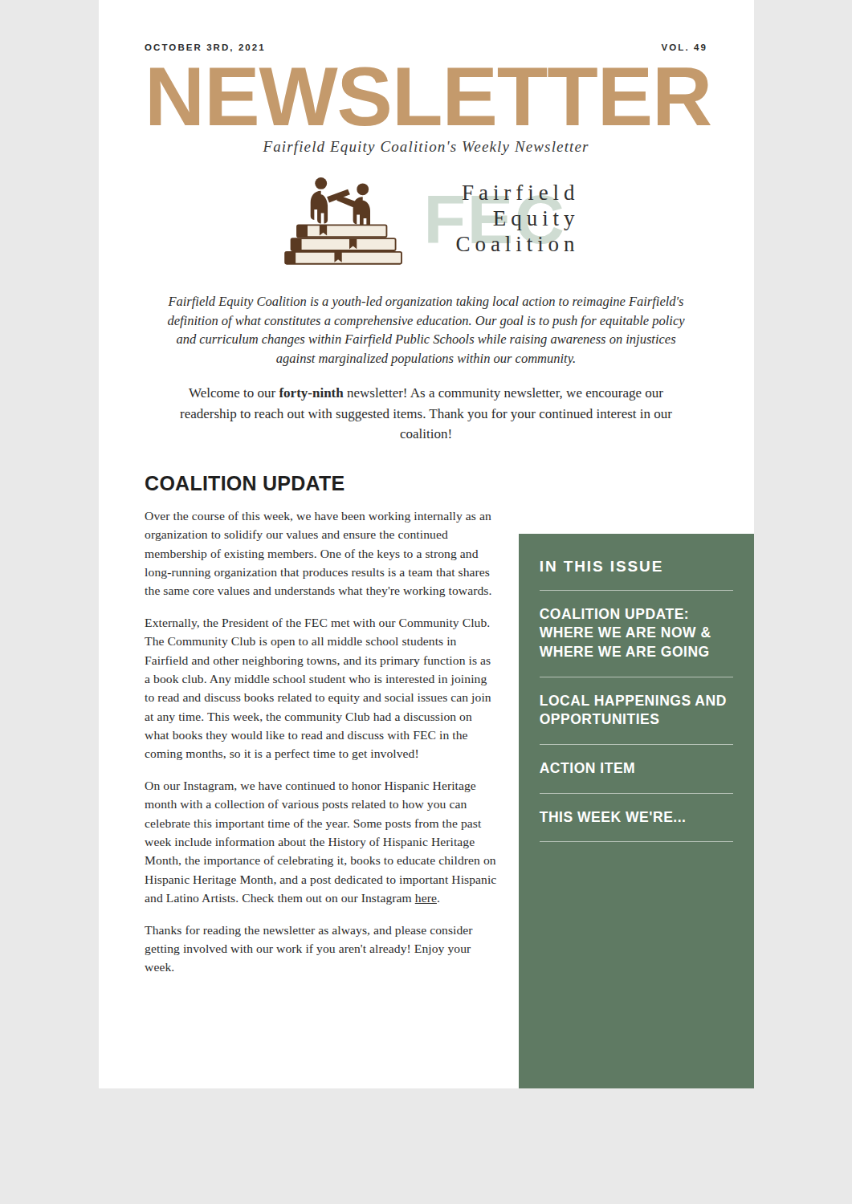October 3rd, 2021 Vol. 49
NEWSLETTER
Fairfield Equity Coalition's Weekly Newsletter
FEC
Fairfield
Equity
Coalition
Fairfield Equity Coalition is a youth-led organization taking local action to reimagine Fairfield's definition of what constitutes a comprehensive education. Our goal is to push for equitable policy and curriculum changes within Fairfield Public Schools while raising awareness on injustices against marginalized populations within our community.
Welcome to our forty-ninth newsletter! As a community newsletter, we encourage our readership to reach out with suggested items. Thank you for your continued interest in our coalition!
COALITION UPDATE
Over the course of this week, we have been working internally as an organization to solidify our values and ensure the continued membership of existing members. One of the keys to a strong and long-running organization that produces results is a team that shares the same core values and understands what they're working towards.
Externally, the President of the FEC met with our Community Club. The Community Club is open to all middle school students in Fairfield and other neighboring towns, and its primary function is as a book club. Any middle school student who is interested in joining to read and discuss books related to equity and social issues can join at any time. This week, the community Club had a discussion on what books they would like to read and discuss with FEC in the coming months, so it is a perfect time to get involved!
On our Instagram, we have continued to honor Hispanic Heritage month with a collection of various posts related to how you can celebrate this important time of the year. Some posts from the past week include information about the History of Hispanic Heritage Month, the importance of celebrating it, books to educate children on Hispanic Heritage Month, and a post dedicated to important Hispanic and Latino Artists. Check them out on our Instagram here.
Thanks for reading the newsletter as always, and please consider getting involved with our work if you aren't already! Enjoy your week.
IN THIS ISSUE
COALITION UPDATE: WHERE WE ARE NOW & WHERE WE ARE GOING
LOCAL HAPPENINGS AND OPPORTUNITIES
ACTION ITEM
THIS WEEK WE'RE...